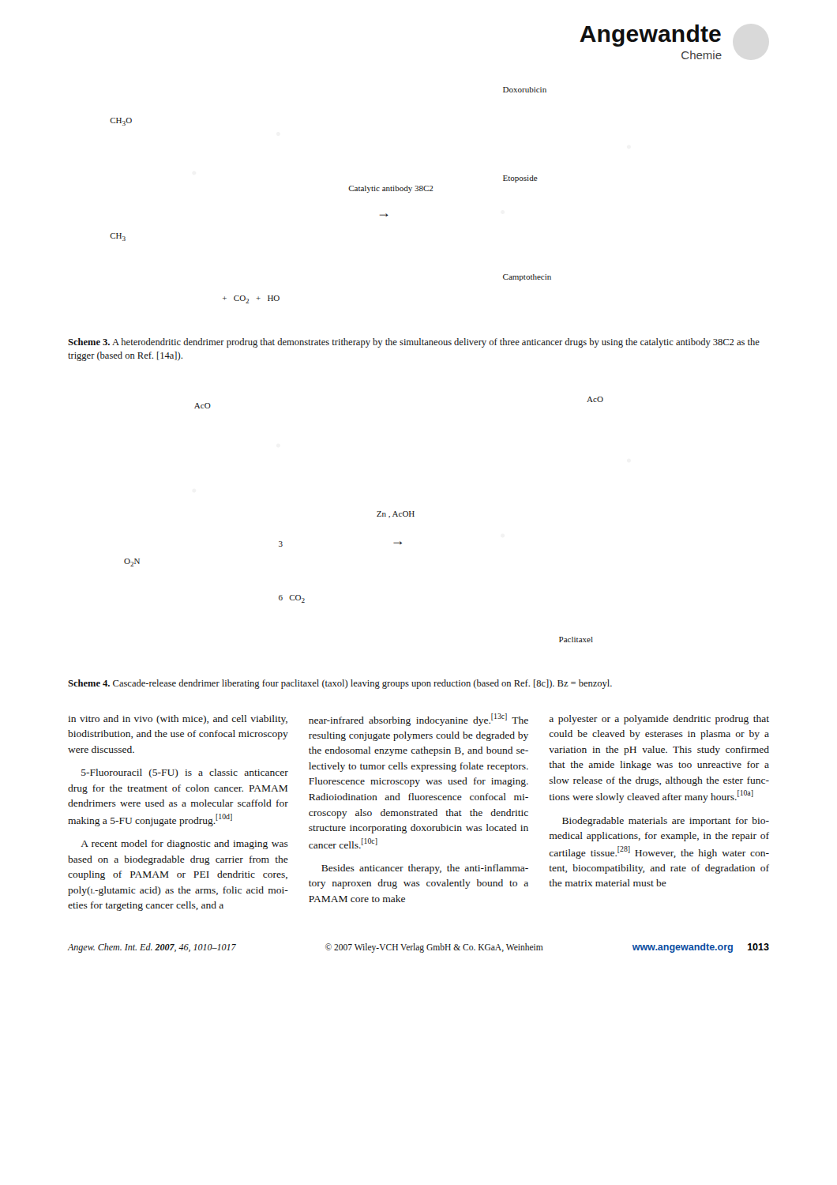Angewandte
Chemie
Doxorubicin Etoposide Camptothecin Catalytic antibody 38C2 → CH3O CH3 + CO2 + HO
Scheme 3. A heterodendritic dendrimer prodrug that demonstrates tritherapy by the simultaneous delivery of three anticancer drugs by using the catalytic antibody 38C2 as the trigger (based on Ref. [14a]).
Zn , AcOH → 3 6 CO2 Paclitaxel O2N AcO AcO
Scheme 4. Cascade-release dendrimer liberating four paclitaxel (taxol) leaving groups upon reduction (based on Ref. [8c]). Bz = benzoyl.
in vitro and in vivo (with mice), and cell viability, biodistribution, and the use of confocal microscopy were discussed.
5-Fluorouracil (5-FU) is a classic anticancer drug for the treatment of colon cancer. PAMAM dendrimers were used as a molecular scaffold for making a 5-FU conjugate prodrug.[10d]
A recent model for diagnostic and imaging was based on a biodegradable drug carrier from the coupling of PAMAM or PEI dendritic cores, poly(l-glutamic acid) as the arms, folic acid moieties for targeting cancer cells, and a
near-infrared absorbing indocyanine dye.[13c] The resulting conjugate polymers could be degraded by the endosomal enzyme cathepsin B, and bound selectively to tumor cells expressing folate receptors. Fluorescence microscopy was used for imaging. Radioiodination and fluorescence confocal microscopy also demonstrated that the dendritic structure incorporating doxorubicin was located in cancer cells.[10c]
Besides anticancer therapy, the anti-inflammatory naproxen drug was covalently bound to a PAMAM core to make
a polyester or a polyamide dendritic prodrug that could be cleaved by esterases in plasma or by a variation in the pH value. This study confirmed that the amide linkage was too unreactive for a slow release of the drugs, although the ester functions were slowly cleaved after many hours.[10a]
Biodegradable materials are important for biomedical applications, for example, in the repair of cartilage tissue.[28] However, the high water content, biocompatibility, and rate of degradation of the matrix material must be
Angew. Chem. Int. Ed. 2007, 46, 1010–1017
© 2007 Wiley-VCH Verlag GmbH & Co. KGaA, Weinheim
www.angewandte.org 1013